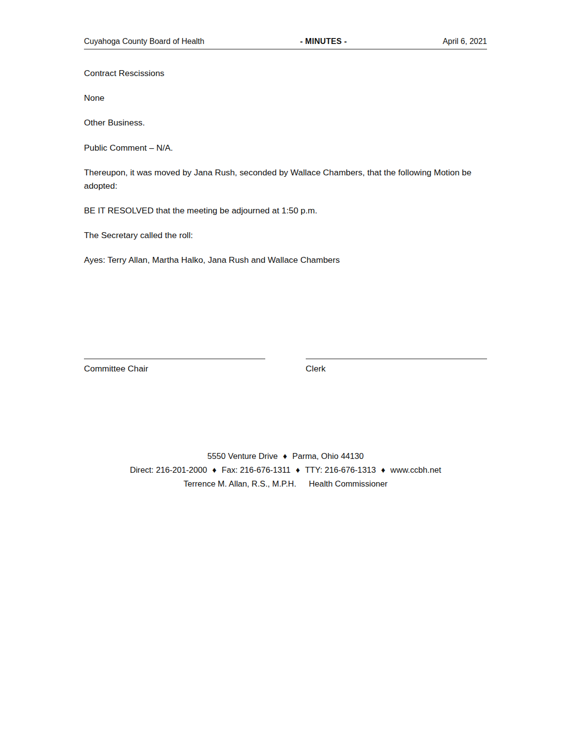Cuyahoga County Board of Health
- MINUTES -
April 6, 2021
Contract Rescissions
None
Other Business.
Public Comment – N/A.
Thereupon, it was moved by Jana Rush, seconded by Wallace Chambers, that the following Motion be adopted:
BE IT RESOLVED that the meeting be adjourned at 1:50 p.m.
The Secretary called the roll:
Ayes: Terry Allan, Martha Halko, Jana Rush and Wallace Chambers
Committee Chair
Clerk
5550 Venture Drive ♦ Parma, Ohio 44130
Direct: 216-201-2000 ♦ Fax: 216-676-1311 ♦ TTY: 216-676-1313 ♦ www.ccbh.net
Terrence M. Allan, R.S., M.P.H. Health Commissioner